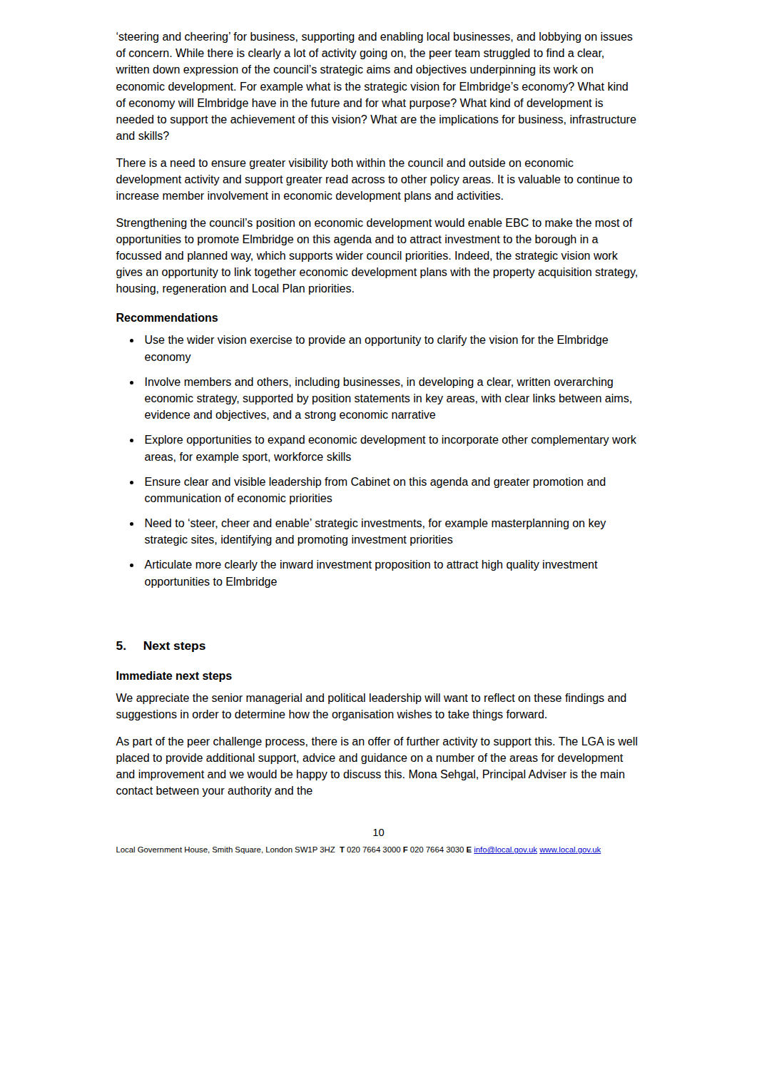‘steering and cheering’ for business, supporting and enabling local businesses, and lobbying on issues of concern. While there is clearly a lot of activity going on, the peer team struggled to find a clear, written down expression of the council’s strategic aims and objectives underpinning its work on economic development. For example what is the strategic vision for Elmbridge’s economy? What kind of economy will Elmbridge have in the future and for what purpose? What kind of development is needed to support the achievement of this vision? What are the implications for business, infrastructure and skills?
There is a need to ensure greater visibility both within the council and outside on economic development activity and support greater read across to other policy areas. It is valuable to continue to increase member involvement in economic development plans and activities.
Strengthening the council’s position on economic development would enable EBC to make the most of opportunities to promote Elmbridge on this agenda and to attract investment to the borough in a focussed and planned way, which supports wider council priorities. Indeed, the strategic vision work gives an opportunity to link together economic development plans with the property acquisition strategy, housing, regeneration and Local Plan priorities.
Recommendations
Use the wider vision exercise to provide an opportunity to clarify the vision for the Elmbridge economy
Involve members and others, including businesses, in developing a clear, written overarching economic strategy, supported by position statements in key areas, with clear links between aims, evidence and objectives, and a strong economic narrative
Explore opportunities to expand economic development to incorporate other complementary work areas, for example sport, workforce skills
Ensure clear and visible leadership from Cabinet on this agenda and greater promotion and communication of economic priorities
Need to ‘steer, cheer and enable’ strategic investments, for example masterplanning on key strategic sites, identifying and promoting investment priorities
Articulate more clearly the inward investment proposition to attract high quality investment opportunities to Elmbridge
5. Next steps
Immediate next steps
We appreciate the senior managerial and political leadership will want to reflect on these findings and suggestions in order to determine how the organisation wishes to take things forward.
As part of the peer challenge process, there is an offer of further activity to support this. The LGA is well placed to provide additional support, advice and guidance on a number of the areas for development and improvement and we would be happy to discuss this. Mona Sehgal, Principal Adviser is the main contact between your authority and the
10
Local Government House, Smith Square, London SW1P 3HZ T 020 7664 3000 F 020 7664 3030 E info@local.gov.uk www.local.gov.uk